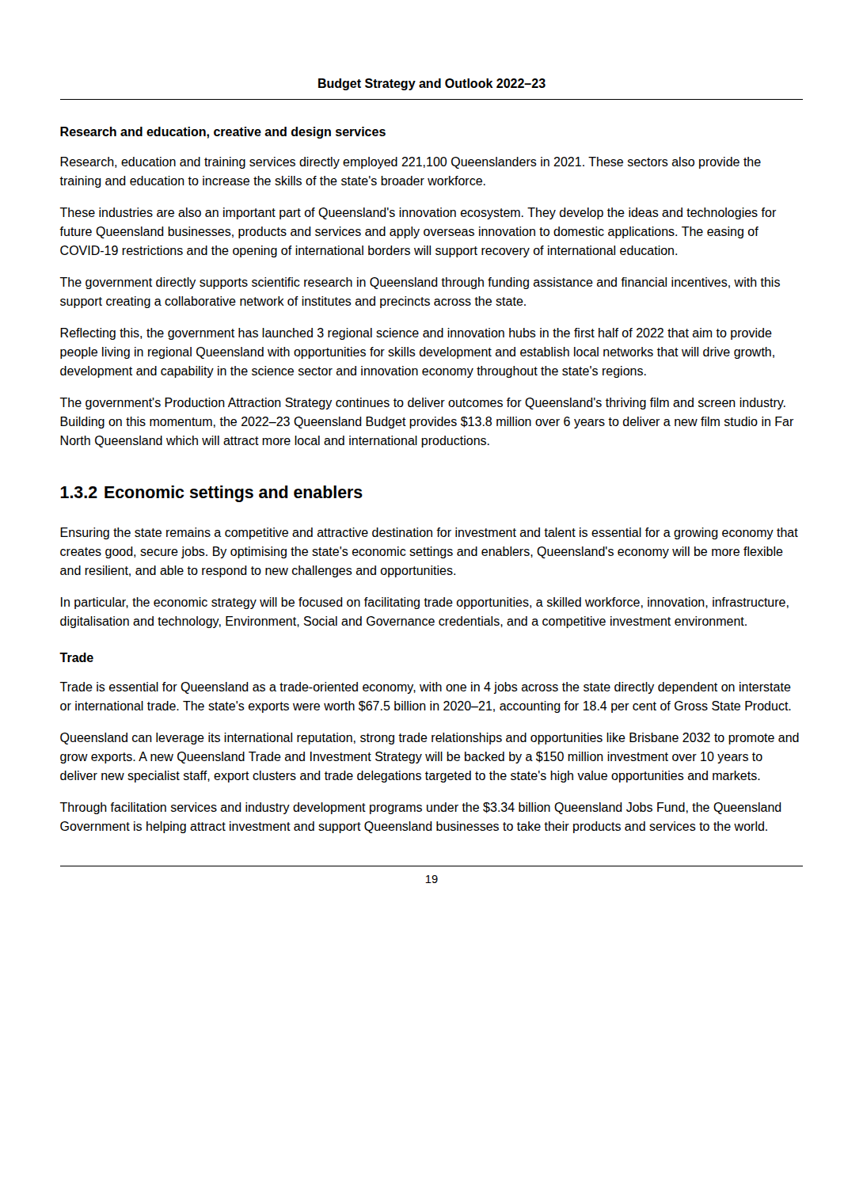Budget Strategy and Outlook 2022–23
Research and education, creative and design services
Research, education and training services directly employed 221,100 Queenslanders in 2021. These sectors also provide the training and education to increase the skills of the state's broader workforce.
These industries are also an important part of Queensland's innovation ecosystem. They develop the ideas and technologies for future Queensland businesses, products and services and apply overseas innovation to domestic applications. The easing of COVID-19 restrictions and the opening of international borders will support recovery of international education.
The government directly supports scientific research in Queensland through funding assistance and financial incentives, with this support creating a collaborative network of institutes and precincts across the state.
Reflecting this, the government has launched 3 regional science and innovation hubs in the first half of 2022 that aim to provide people living in regional Queensland with opportunities for skills development and establish local networks that will drive growth, development and capability in the science sector and innovation economy throughout the state's regions.
The government's Production Attraction Strategy continues to deliver outcomes for Queensland's thriving film and screen industry. Building on this momentum, the 2022–23 Queensland Budget provides $13.8 million over 6 years to deliver a new film studio in Far North Queensland which will attract more local and international productions.
1.3.2 Economic settings and enablers
Ensuring the state remains a competitive and attractive destination for investment and talent is essential for a growing economy that creates good, secure jobs. By optimising the state's economic settings and enablers, Queensland's economy will be more flexible and resilient, and able to respond to new challenges and opportunities.
In particular, the economic strategy will be focused on facilitating trade opportunities, a skilled workforce, innovation, infrastructure, digitalisation and technology, Environment, Social and Governance credentials, and a competitive investment environment.
Trade
Trade is essential for Queensland as a trade-oriented economy, with one in 4 jobs across the state directly dependent on interstate or international trade. The state's exports were worth $67.5 billion in 2020–21, accounting for 18.4 per cent of Gross State Product.
Queensland can leverage its international reputation, strong trade relationships and opportunities like Brisbane 2032 to promote and grow exports. A new Queensland Trade and Investment Strategy will be backed by a $150 million investment over 10 years to deliver new specialist staff, export clusters and trade delegations targeted to the state's high value opportunities and markets.
Through facilitation services and industry development programs under the $3.34 billion Queensland Jobs Fund, the Queensland Government is helping attract investment and support Queensland businesses to take their products and services to the world.
19